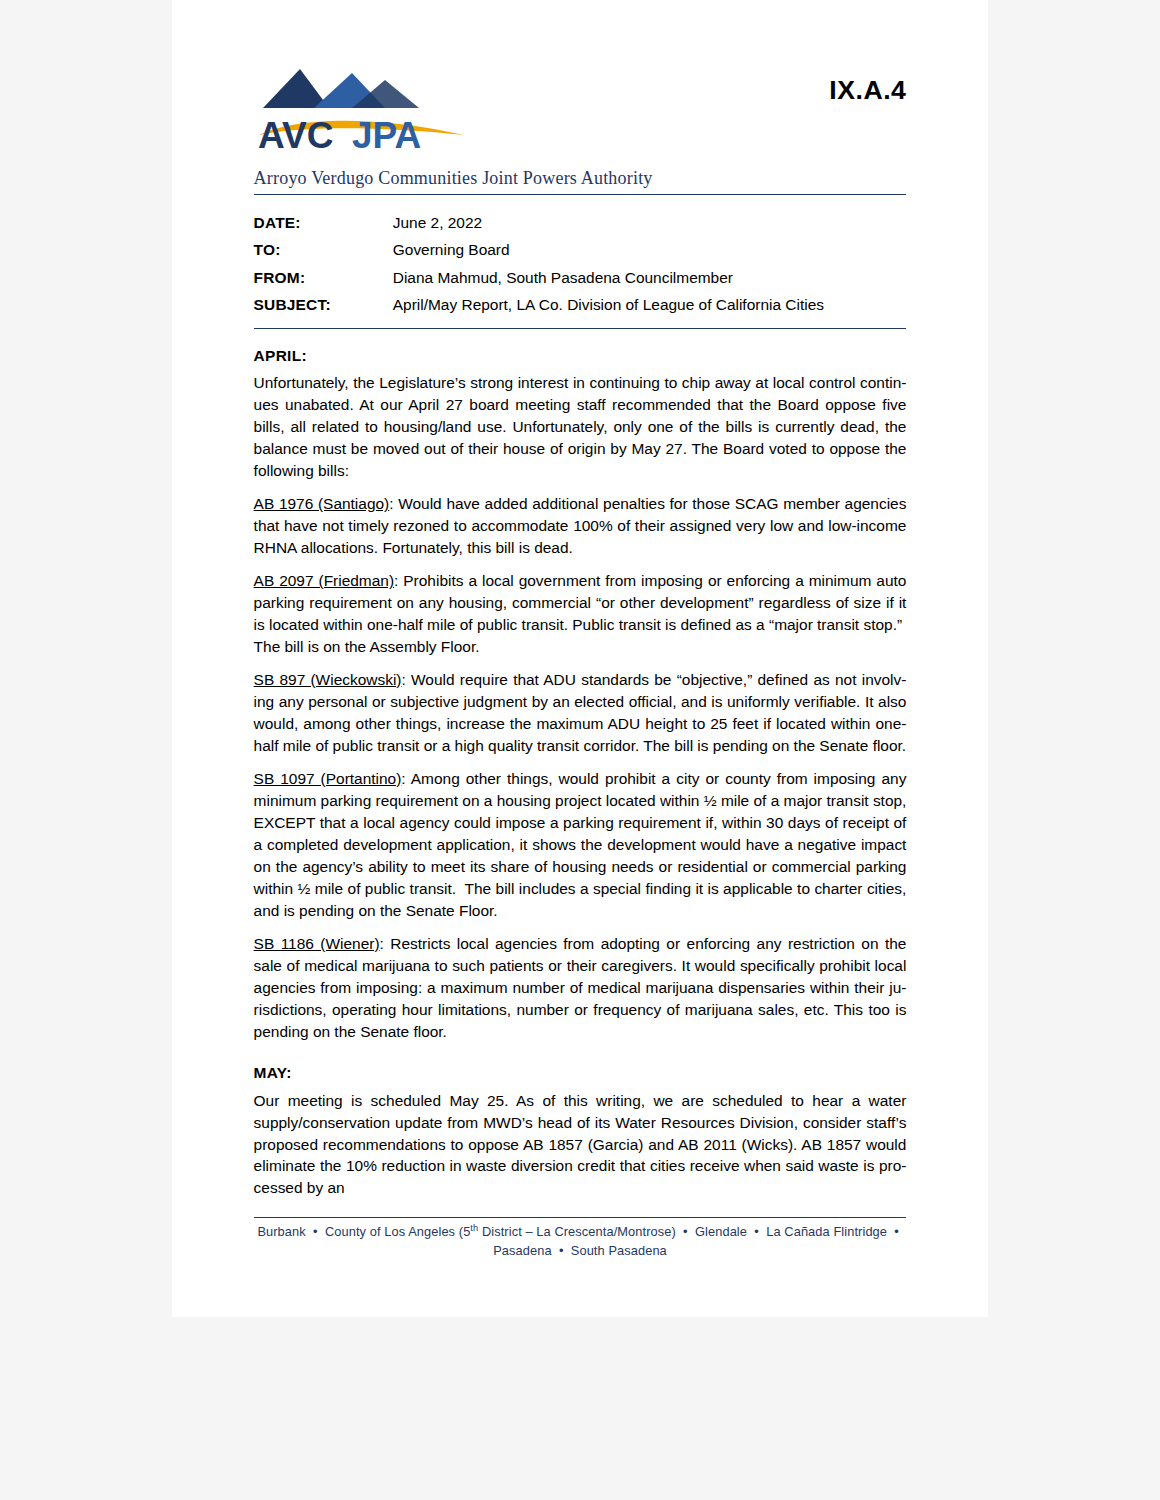IX.A.4
AVCJPA logo AVC JPA
Arroyo Verdugo Communities Joint Powers Authority
| DATE: | June 2, 2022 |
| TO: | Governing Board |
| FROM: | Diana Mahmud, South Pasadena Councilmember |
| SUBJECT: | April/May Report, LA Co. Division of League of California Cities |
APRIL:
Unfortunately, the Legislature’s strong interest in continuing to chip away at local control continues unabated. At our April 27 board meeting staff recommended that the Board oppose five bills, all related to housing/land use. Unfortunately, only one of the bills is currently dead, the balance must be moved out of their house of origin by May 27. The Board voted to oppose the following bills:
AB 1976 (Santiago): Would have added additional penalties for those SCAG member agencies that have not timely rezoned to accommodate 100% of their assigned very low and low-income RHNA allocations. Fortunately, this bill is dead.
AB 2097 (Friedman): Prohibits a local government from imposing or enforcing a minimum auto parking requirement on any housing, commercial “or other development” regardless of size if it is located within one-half mile of public transit. Public transit is defined as a “major transit stop.” The bill is on the Assembly Floor.
SB 897 (Wieckowski): Would require that ADU standards be “objective,” defined as not involving any personal or subjective judgment by an elected official, and is uniformly verifiable. It also would, among other things, increase the maximum ADU height to 25 feet if located within one-half mile of public transit or a high quality transit corridor. The bill is pending on the Senate floor.
SB 1097 (Portantino): Among other things, would prohibit a city or county from imposing any minimum parking requirement on a housing project located within ½ mile of a major transit stop, EXCEPT that a local agency could impose a parking requirement if, within 30 days of receipt of a completed development application, it shows the development would have a negative impact on the agency’s ability to meet its share of housing needs or residential or commercial parking within ½ mile of public transit. The bill includes a special finding it is applicable to charter cities, and is pending on the Senate Floor.
SB 1186 (Wiener): Restricts local agencies from adopting or enforcing any restriction on the sale of medical marijuana to such patients or their caregivers. It would specifically prohibit local agencies from imposing: a maximum number of medical marijuana dispensaries within their jurisdictions, operating hour limitations, number or frequency of marijuana sales, etc. This too is pending on the Senate floor.
MAY:
Our meeting is scheduled May 25. As of this writing, we are scheduled to hear a water supply/conservation update from MWD’s head of its Water Resources Division, consider staff’s proposed recommendations to oppose AB 1857 (Garcia) and AB 2011 (Wicks). AB 1857 would eliminate the 10% reduction in waste diversion credit that cities receive when said waste is processed by an
Burbank • County of Los Angeles (5th District – La Crescenta/Montrose) • Glendale • La Cañada Flintridge • Pasadena • South Pasadena